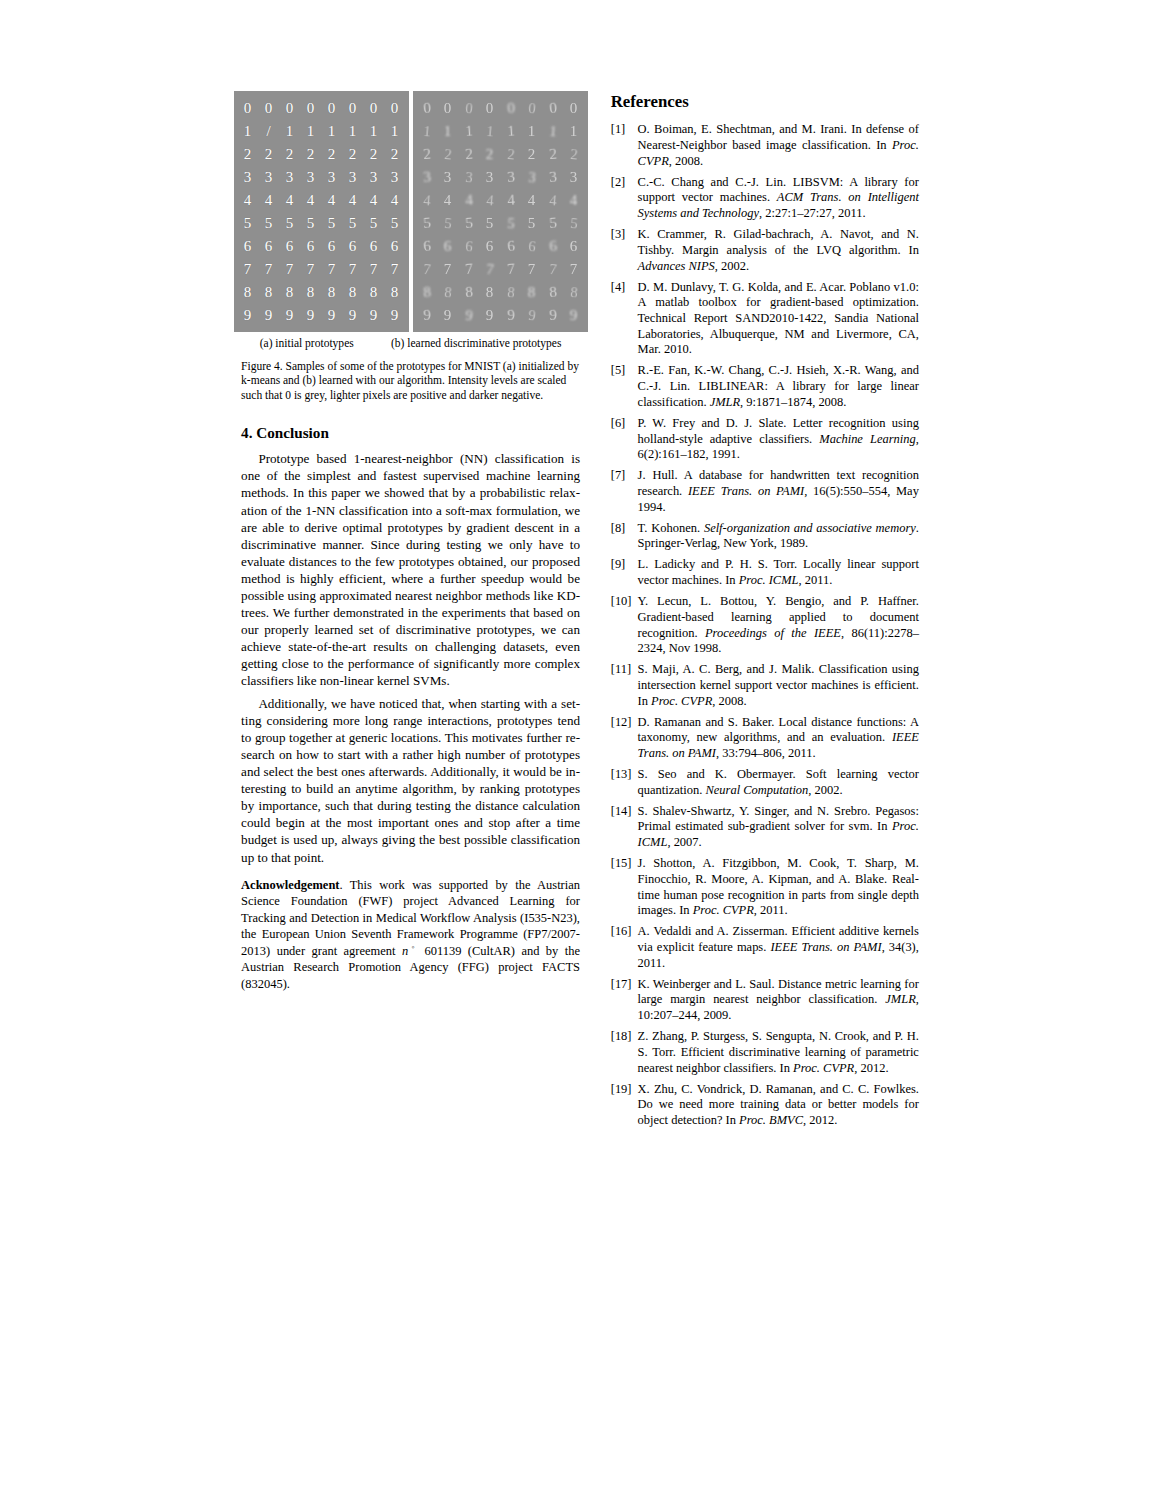0
0
0
0
0
0
0
0
1
/
1
1
1
1
1
1
2
2
2
2
2
2
2
2
3
3
3
3
3
3
3
3
4
4
4
4
4
4
4
4
5
5
5
5
5
5
5
5
6
6
6
6
6
6
6
6
7
7
7
7
7
7
7
7
8
8
8
8
8
8
8
8
9
9
9
9
9
9
9
9
0
0
0
0
0
0
0
0
1
1
1
1
1
1
1
1
2
2
2
2
2
2
2
2
3
3
3
3
3
3
3
3
4
4
4
4
4
4
4
4
5
5
5
5
5
5
5
5
6
6
6
6
6
6
6
6
7
7
7
7
7
7
7
7
8
8
8
8
8
8
8
8
9
9
9
9
9
9
9
9
(a) initial prototypes (b) learned discriminative prototypes
Figure 4. Samples of some of the prototypes for MNIST (a) initialized by k-means and (b) learned with our algorithm. Intensity levels are scaled such that 0 is grey, lighter pixels are positive and darker negative.
4. Conclusion
Prototype based 1-nearest-neighbor (NN) classification is one of the simplest and fastest supervised machine learning methods. In this paper we showed that by a probabilistic relaxation of the 1-NN classification into a soft-max formulation, we are able to derive optimal prototypes by gradient descent in a discriminative manner. Since during testing we only have to evaluate distances to the few prototypes obtained, our proposed method is highly efficient, where a further speedup would be possible using approximated nearest neighbor methods like KD-trees. We further demonstrated in the experiments that based on our properly learned set of discriminative prototypes, we can achieve state-of-the-art results on challenging datasets, even getting close to the performance of significantly more complex classifiers like non-linear kernel SVMs.
Additionally, we have noticed that, when starting with a setting considering more long range interactions, prototypes tend to group together at generic locations. This motivates further research on how to start with a rather high number of prototypes and select the best ones afterwards. Additionally, it would be interesting to build an anytime algorithm, by ranking prototypes by importance, such that during testing the distance calculation could begin at the most important ones and stop after a time budget is used up, always giving the best possible classification up to that point.
Acknowledgement. This work was supported by the Austrian Science Foundation (FWF) project Advanced Learning for Tracking and Detection in Medical Workflow Analysis (I535-N23), the European Union Seventh Framework Programme (FP7/2007-2013) under grant agreement n◦ 601139 (CultAR) and by the Austrian Research Promotion Agency (FFG) project FACTS (832045).
References
O. Boiman, E. Shechtman, and M. Irani. In defense of Nearest-Neighbor based image classification. In Proc. CVPR, 2008.
C.-C. Chang and C.-J. Lin. LIBSVM: A library for support vector machines. ACM Trans. on Intelligent Systems and Technology, 2:27:1–27:27, 2011.
K. Crammer, R. Gilad-bachrach, A. Navot, and N. Tishby. Margin analysis of the LVQ algorithm. In Advances NIPS, 2002.
D. M. Dunlavy, T. G. Kolda, and E. Acar. Poblano v1.0: A matlab toolbox for gradient-based optimization. Technical Report SAND2010-1422, Sandia National Laboratories, Albuquerque, NM and Livermore, CA, Mar. 2010.
R.-E. Fan, K.-W. Chang, C.-J. Hsieh, X.-R. Wang, and C.-J. Lin. LIBLINEAR: A library for large linear classification. JMLR, 9:1871–1874, 2008.
P. W. Frey and D. J. Slate. Letter recognition using holland-style adaptive classifiers. Machine Learning, 6(2):161–182, 1991.
J. Hull. A database for handwritten text recognition research. IEEE Trans. on PAMI, 16(5):550–554, May 1994.
T. Kohonen. Self-organization and associative memory. Springer-Verlag, New York, 1989.
L. Ladicky and P. H. S. Torr. Locally linear support vector machines. In Proc. ICML, 2011.
Y. Lecun, L. Bottou, Y. Bengio, and P. Haffner. Gradient-based learning applied to document recognition. Proceedings of the IEEE, 86(11):2278–2324, Nov 1998.
S. Maji, A. C. Berg, and J. Malik. Classification using intersection kernel support vector machines is efficient. In Proc. CVPR, 2008.
D. Ramanan and S. Baker. Local distance functions: A taxonomy, new algorithms, and an evaluation. IEEE Trans. on PAMI, 33:794–806, 2011.
S. Seo and K. Obermayer. Soft learning vector quantization. Neural Computation, 2002.
S. Shalev-Shwartz, Y. Singer, and N. Srebro. Pegasos: Primal estimated sub-gradient solver for svm. In Proc. ICML, 2007.
J. Shotton, A. Fitzgibbon, M. Cook, T. Sharp, M. Finocchio, R. Moore, A. Kipman, and A. Blake. Real-time human pose recognition in parts from single depth images. In Proc. CVPR, 2011.
A. Vedaldi and A. Zisserman. Efficient additive kernels via explicit feature maps. IEEE Trans. on PAMI, 34(3), 2011.
K. Weinberger and L. Saul. Distance metric learning for large margin nearest neighbor classification. JMLR, 10:207–244, 2009.
Z. Zhang, P. Sturgess, S. Sengupta, N. Crook, and P. H. S. Torr. Efficient discriminative learning of parametric nearest neighbor classifiers. In Proc. CVPR, 2012.
X. Zhu, C. Vondrick, D. Ramanan, and C. C. Fowlkes. Do we need more training data or better models for object detection? In Proc. BMVC, 2012.